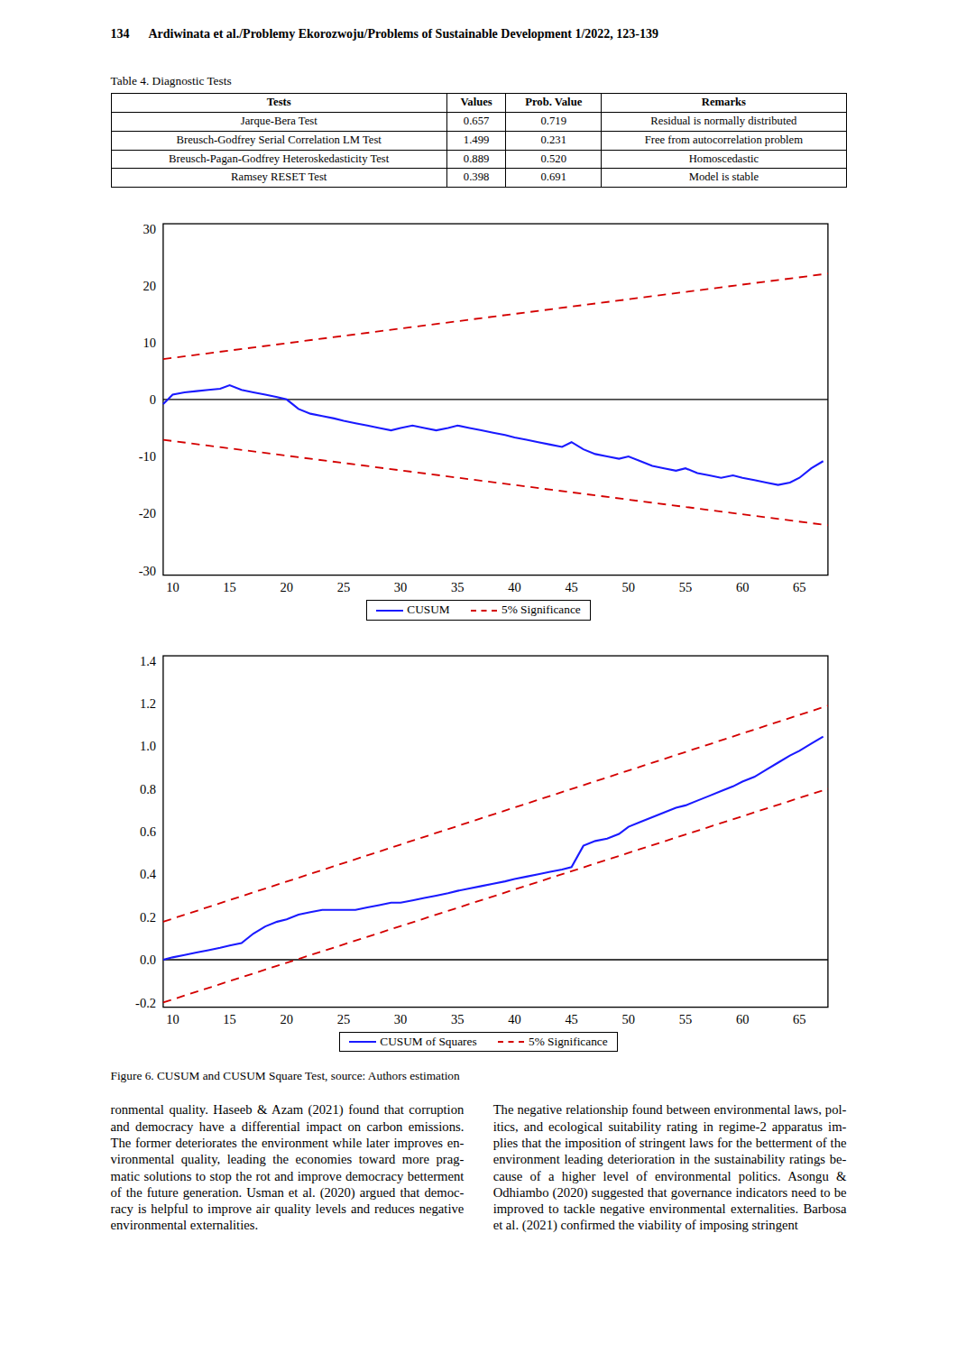134 Ardiwinata et al./Problemy Ekorozwoju/Problems of Sustainable Development 1/2022, 123-139
Table 4. Diagnostic Tests
| Tests | Values | Prob. Value | Remarks |
| --- | --- | --- | --- |
| Jarque-Bera Test | 0.657 | 0.719 | Residual is normally distributed |
| Breusch-Godfrey Serial Correlation LM Test | 1.499 | 0.231 | Free from autocorrelation problem |
| Breusch-Pagan-Godfrey Heteroskedasticity Test | 0.889 | 0.520 | Homoscedastic |
| Ramsey RESET Test | 0.398 | 0.691 | Model is stable |
30 20 10 0 -10 -20 -30 10 15 20 25 30 35 40 45 50 55 60 65
CUSUM 5% Significance
1.4 1.2 1.0 0.8 0.6 0.4 0.2 0.0 -0.2 10 15 20 25 30 35 40 45 50 55 60 65
CUSUM of Squares 5% Significance
Figure 6. CUSUM and CUSUM Square Test, source: Authors estimation
ronmental quality. Haseeb & Azam (2021) found that corruption and democracy have a differential impact on carbon emissions. The former deteriorates the environment while later improves environmental quality, leading the economies toward more pragmatic solutions to stop the rot and improve democracy betterment of the future generation. Usman et al. (2020) argued that democracy is helpful to improve air quality levels and reduces negative environmental externalities.
The negative relationship found between environmental laws, politics, and ecological suitability rating in regime-2 apparatus implies that the imposition of stringent laws for the betterment of the environment leading deterioration in the sustainability ratings because of a higher level of environmental politics. Asongu & Odhiambo (2020) suggested that governance indicators need to be improved to tackle negative environmental externalities. Barbosa et al. (2021) confirmed the viability of imposing stringent